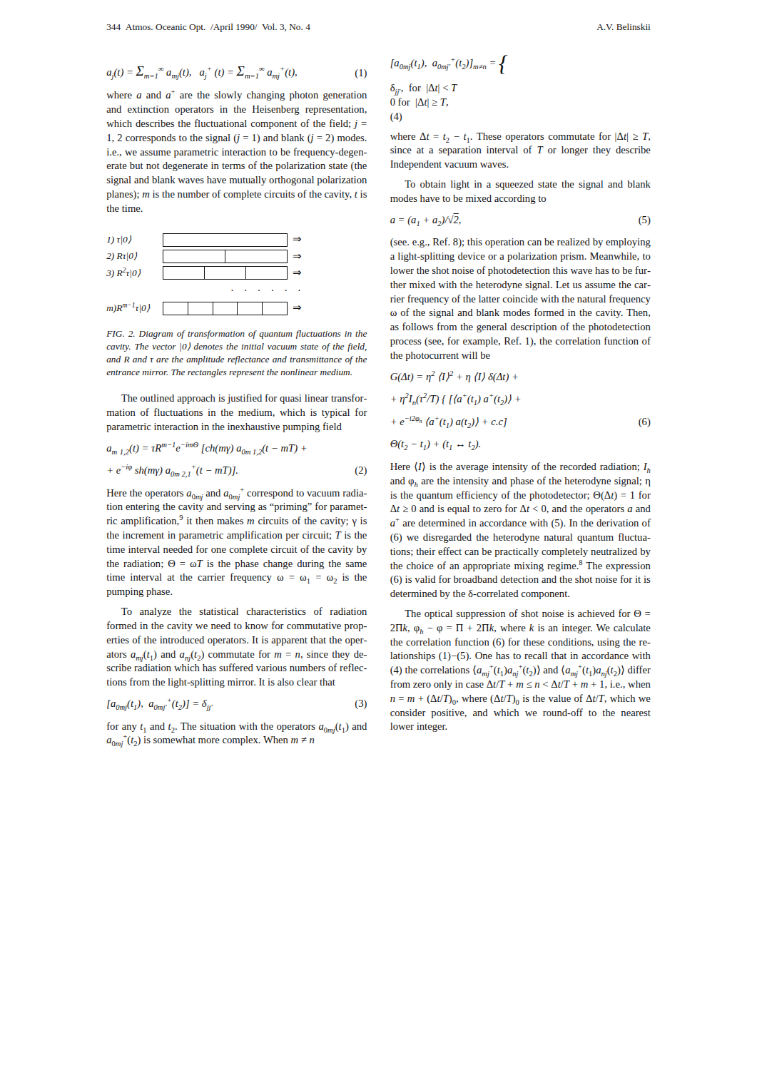344 Atmos. Oceanic Opt. /April 1990/ Vol. 3, No. 4
A.V. Belinskii
aj(t) = Σm=1∞ amj(t), aj+ (t) = Σm=1∞ amj+(t), (1)
where a and a+ are the slowly changing photon generation and extinction operators in the Heisenberg representation, which describes the fluctuational component of the field; j = 1, 2 corresponds to the signal (j = 1) and blank (j = 2) modes. i.e., we assume parametric interaction to be frequency-degenerate but not degenerate in terms of the polarization state (the signal and blank waves have mutually orthogonal polarization planes); m is the number of complete circuits of the cavity, t is the time.
1) τ|0⟩ ⇒
2) Rτ|0⟩ ⇒
3) R2τ|0⟩ ⇒
· · · · · ·
m)Rm−1τ|0⟩ ⇒
FIG. 2. Diagram of transformation of quantum fluctuations in the cavity. The vector |0⟩ denotes the initial vacuum state of the field, and R and τ are the amplitude reflectance and transmittance of the entrance mirror. The rectangles represent the nonlinear medium.
The outlined approach is justified for quasi linear transformation of fluctuations in the medium, which is typical for parametric interaction in the inexhaustive pumping field
am 1,2(t) = τRm−1e−im Θ [ch(mγ) a0m 1,2(t − mT) +
+ e−iφ sh(mγ) a0m 2,1+(t − mT)]. (2)
Here the operators a0mj and a0mj+ correspond to vacuum radiation entering the cavity and serving as “priming” for parametric amplification,9 it then makes m circuits of the cavity; γ is the increment in parametric amplification per circuit; T is the time interval needed for one complete circuit of the cavity by the radiation; Θ = ωT is the phase change during the same time interval at the carrier frequency ω = ω1 = ω2 is the pumping phase.
To analyze the statistical characteristics of radiation formed in the cavity we need to know for commutative properties of the introduced operators. It is apparent that the operators amj(t1) and anj(t2) commutate for m = n, since they describe radiation which has suffered various numbers of reflections from the light-splitting mirror. It is also clear that
[a0mj(t1), a0mj′+(t2)] = δjj′ (3)
for any t1 and t2. The situation with the operators a0mj(t1) and a0mj+(t2) is somewhat more complex. When m ≠ n
[a0mj(t1), a0mj′+(t2)]m≠n = {
δjj′, for |Δt| < T
0 for |Δt| ≥ T,
(4)
where Δt = t2 − t1. These operators commutate for |Δt| ≥ T, since at a separation interval of T or longer they describe Independent vacuum waves.
To obtain light in a squeezed state the signal and blank modes have to be mixed according to
a = (a1 + a2)/√2, (5)
(see. e.g., Ref. 8); this operation can be realized by employing a light-splitting device or a polarization prism. Meanwhile, to lower the shot noise of photodetection this wave has to be further mixed with the heterodyne signal. Let us assume the carrier frequency of the latter coincide with the natural frequency ω of the signal and blank modes formed in the cavity. Then, as follows from the general description of the photodetection process (see, for example, Ref. 1), the correlation function of the photocurrent will be
G(Δt) = η2 ⟨I⟩2 + η ⟨I⟩ δ(Δt) +
+ η2In(τ2/T) { [⟨a+(t1) a+(t2)⟩ +
+ e−i2φn ⟨a+(t1) a(t2)⟩ + c.c] (6)
Θ(t2 − t1) + (t1 ↔ t2).
Here ⟨I⟩ is the average intensity of the recorded radiation; Ih and φh are the intensity and phase of the heterodyne signal; η is the quantum efficiency of the photodetector; Θ(Δt) = 1 for Δt ≥ 0 and is equal to zero for Δt < 0, and the operators a and a+ are determined in accordance with (5). In the derivation of (6) we disregarded the heterodyne natural quantum fluctuations; their effect can be practically completely neutralized by the choice of an appropriate mixing regime.8 The expression (6) is valid for broadband detection and the shot noise for it is determined by the δ-correlated component.
The optical suppression of shot noise is achieved for Θ = 2Πk, φh − φ = Π + 2Πk, where k is an integer. We calculate the correlation function (6) for these conditions, using the relationships (1)−(5). One has to recall that in accordance with (4) the correlations ⟨amj+(t1)anj+(t2)⟩ and ⟨amj+(t1)anj(t2)⟩ differ from zero only in case Δt/T + m ≤ n < Δt/T + m + 1, i.e., when n = m + (Δt/T)0, where (Δt/T)0 is the value of Δt/T, which we consider positive, and which we round-off to the nearest lower integer.